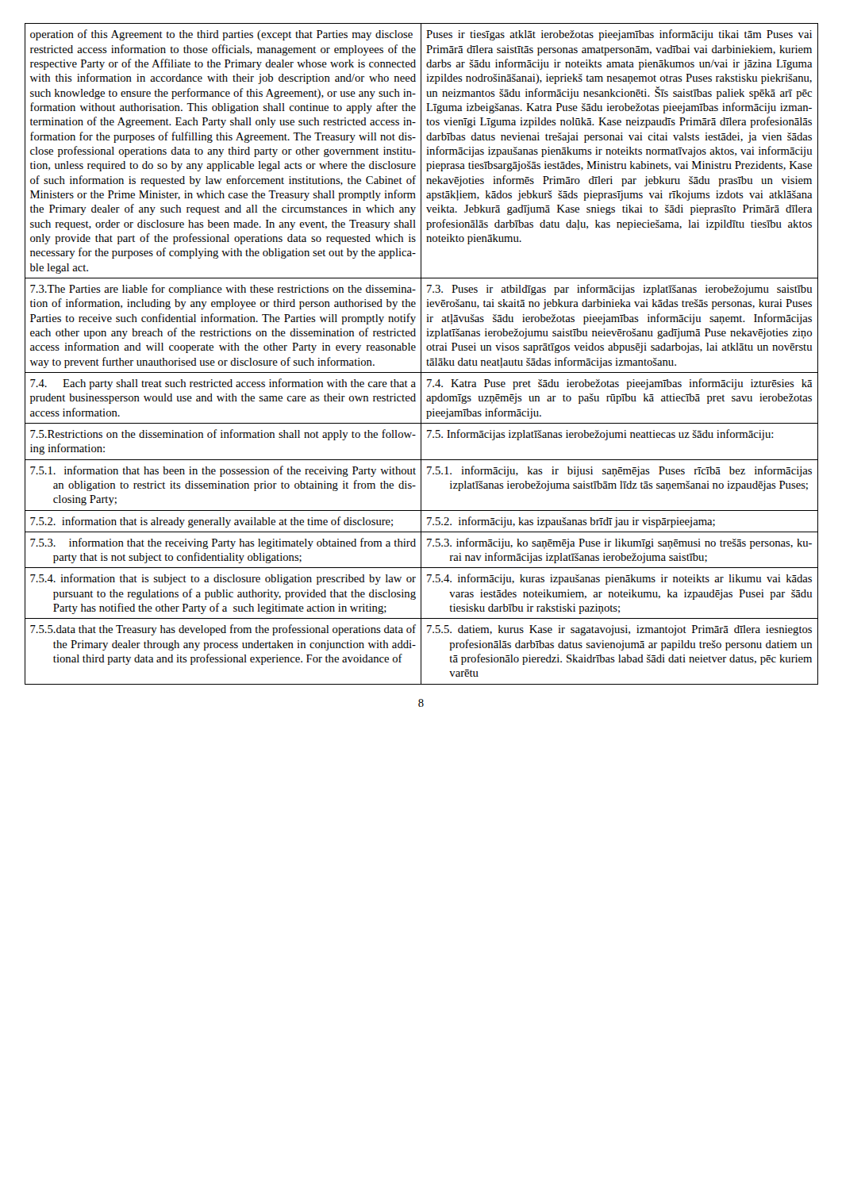| operation of this Agreement to the third parties (except that Parties may disclose restricted access information to those officials, management or employees of the respective Party or of the Affiliate to the Primary dealer whose work is connected with this information in accordance with their job description and/or who need such knowledge to ensure the performance of this Agreement), or use any such information without authorisation. This obligation shall continue to apply after the termination of the Agreement. Each Party shall only use such restricted access information for the purposes of fulfilling this Agreement. The Treasury will not disclose professional operations data to any third party or other government institution, unless required to do so by any applicable legal acts or where the disclosure of such information is requested by law enforcement institutions, the Cabinet of Ministers or the Prime Minister, in which case the Treasury shall promptly inform the Primary dealer of any such request and all the circumstances in which any such request, order or disclosure has been made. In any event, the Treasury shall only provide that part of the professional operations data so requested which is necessary for the purposes of complying with the obligation set out by the applicable legal act. | Puses ir tiesīgas atklāt ierobežotas pieejamības informāciju tikai tām Puses vai Primārā dīlera saistītās personas amatpersonām, vadībai vai darbiniekiem, kuriem darbs ar šādu informāciju ir noteikts amata pienākumos un/vai ir jāzina Līguma izpildes nodrošināšanai), iepriekš tam nesaņemot otras Puses rakstisku piekrišanu, un neizmantos šādu informāciju nesankcionēti. Šīs saistības paliek spēkā arī pēc Līguma izbeigšanas. Katra Puse šādu ierobežotas pieejamības informāciju izmantos vienīgi Līguma izpildes nolūkā. Kase neizpaudīs Primārā dīlera profesionālās darbības datus nevienai trešajai personai vai citai valsts iestādei, ja vien šādas informācijas izpaušanas pienākums ir noteikts normatīvajos aktos, vai informāciju pieprasa tiesībsargājošās iestādes, Ministru kabinets, vai Ministru Prezidents, Kase nekavējoties informēs Primāro dīleri par jebkuru šādu prasību un visiem apstākļiem, kādos jebkurš šāds pieprasījums vai rīkojums izdots vai atklāšana veikta. Jebkurā gadījumā Kase sniegs tikai to šādi pieprasīto Primārā dīlera profesionālās darbības datu daļu, kas nepieciešama, lai izpildītu tiesību aktos noteikto pienākumu. |
| 7.3.The Parties are liable for compliance with these restrictions on the dissemination of information, including by any employee or third person authorised by the Parties to receive such confidential information. The Parties will promptly notify each other upon any breach of the restrictions on the dissemination of restricted access information and will cooperate with the other Party in every reasonable way to prevent further unauthorised use or disclosure of such information. | 7.3. Puses ir atbildīgas par informācijas izplatīšanas ierobežojumu saistību ievērošanu, tai skaitā no jebkura darbinieka vai kādas trešās personas, kurai Puses ir atļāvušas šādu ierobežotas pieejamības informāciju saņemt. Informācijas izplatīšanas ierobežojumu saistību neievērošanu gadījumā Puse nekavējoties ziņo otrai Pusei un visos saprātīgos veidos abpusēji sadarbojas, lai atklātu un novērstu tālāku datu neatļautu šādas informācijas izmantošanu. |
| 7.4. Each party shall treat such restricted access information with the care that a prudent businessperson would use and with the same care as their own restricted access information. | 7.4. Katra Puse pret šādu ierobežotas pieejamības informāciju izturēsies kā apdomīgs uzņēmējs un ar to pašu rūpību kā attiecībā pret savu ierobežotas pieejamības informāciju. |
| 7.5.Restrictions on the dissemination of information shall not apply to the following information: | 7.5. Informācijas izplatīšanas ierobežojumi neattiecas uz šādu informāciju: |
| 7.5.1. information that has been in the possession of the receiving Party without an obligation to restrict its dissemination prior to obtaining it from the disclosing Party; | 7.5.1. informāciju, kas ir bijusi saņēmējas Puses rīcībā bez informācijas izplatīšanas ierobežojuma saistībām līdz tās saņemšanai no izpaudējas Puses; |
| 7.5.2. information that is already generally available at the time of disclosure; | 7.5.2. informāciju, kas izpaušanas brīdī jau ir vispārpieejama; |
| 7.5.3. information that the receiving Party has legitimately obtained from a third party that is not subject to confidentiality obligations; | 7.5.3. informāciju, ko saņēmēja Puse ir likumīgi saņēmusi no trešās personas, kurai nav informācijas izplatīšanas ierobežojuma saistību; |
| 7.5.4. information that is subject to a disclosure obligation prescribed by law or pursuant to the regulations of a public authority, provided that the disclosing Party has notified the other Party of a such legitimate action in writing; | 7.5.4. informāciju, kuras izpaušanas pienākums ir noteikts ar likumu vai kādas varas iestādes noteikumiem, ar noteikumu, ka izpaudējas Pusei par šādu tiesisku darbību ir rakstiski paziņots; |
| 7.5.5.data that the Treasury has developed from the professional operations data of the Primary dealer through any process undertaken in conjunction with additional third party data and its professional experience. For the avoidance of | 7.5.5. datiem, kurus Kase ir sagatavojusi, izmantojot Primārā dīlera iesniegtos profesionālās darbības datus savienojumā ar papildu trešo personu datiem un tā profesionālo pieredzi. Skaidrības labad šādi dati neietver datus, pēc kuriem varētu |
8